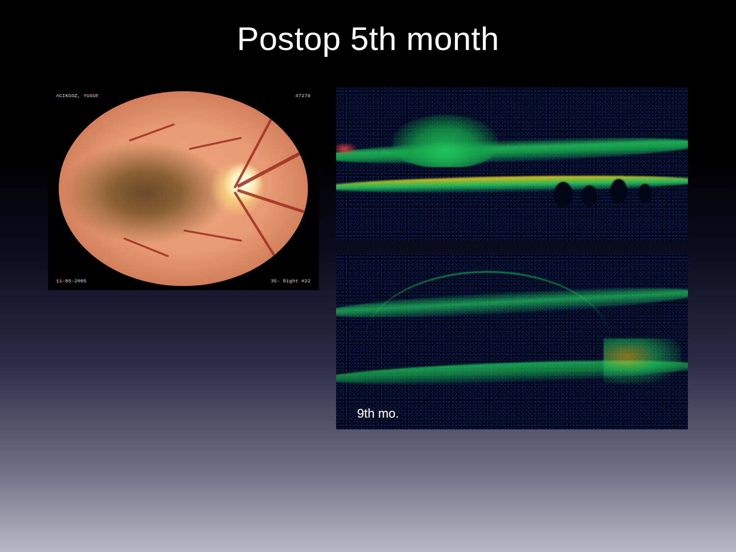Postop 5th month
ACIKGOZ, YUSUF 47278 11-05-2005 35- Right #22
9th mo.